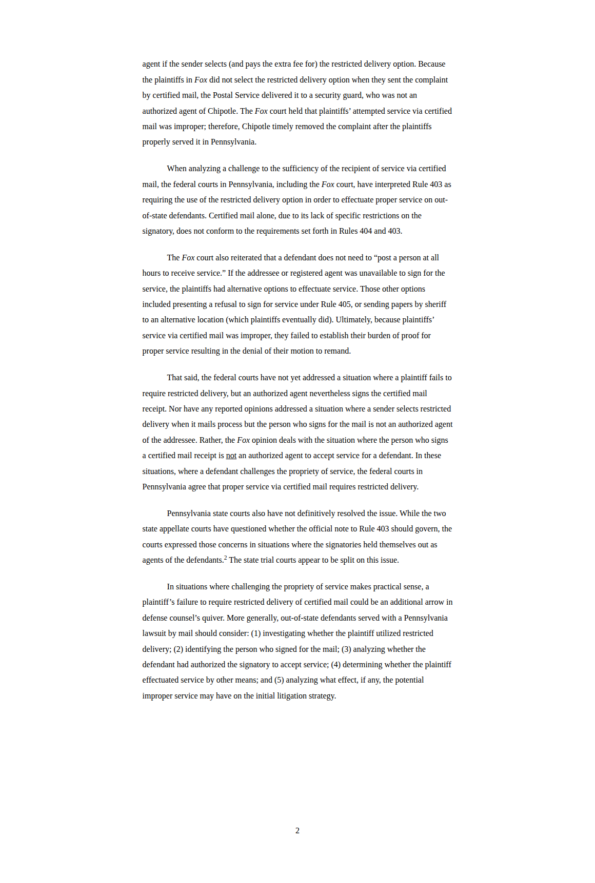agent if the sender selects (and pays the extra fee for) the restricted delivery option. Because the plaintiffs in Fox did not select the restricted delivery option when they sent the complaint by certified mail, the Postal Service delivered it to a security guard, who was not an authorized agent of Chipotle. The Fox court held that plaintiffs’ attempted service via certified mail was improper; therefore, Chipotle timely removed the complaint after the plaintiffs properly served it in Pennsylvania.
When analyzing a challenge to the sufficiency of the recipient of service via certified mail, the federal courts in Pennsylvania, including the Fox court, have interpreted Rule 403 as requiring the use of the restricted delivery option in order to effectuate proper service on out-of-state defendants. Certified mail alone, due to its lack of specific restrictions on the signatory, does not conform to the requirements set forth in Rules 404 and 403.
The Fox court also reiterated that a defendant does not need to “post a person at all hours to receive service.” If the addressee or registered agent was unavailable to sign for the service, the plaintiffs had alternative options to effectuate service. Those other options included presenting a refusal to sign for service under Rule 405, or sending papers by sheriff to an alternative location (which plaintiffs eventually did). Ultimately, because plaintiffs’ service via certified mail was improper, they failed to establish their burden of proof for proper service resulting in the denial of their motion to remand.
That said, the federal courts have not yet addressed a situation where a plaintiff fails to require restricted delivery, but an authorized agent nevertheless signs the certified mail receipt. Nor have any reported opinions addressed a situation where a sender selects restricted delivery when it mails process but the person who signs for the mail is not an authorized agent of the addressee. Rather, the Fox opinion deals with the situation where the person who signs a certified mail receipt is not an authorized agent to accept service for a defendant. In these situations, where a defendant challenges the propriety of service, the federal courts in Pennsylvania agree that proper service via certified mail requires restricted delivery.
Pennsylvania state courts also have not definitively resolved the issue. While the two state appellate courts have questioned whether the official note to Rule 403 should govern, the courts expressed those concerns in situations where the signatories held themselves out as agents of the defendants.2 The state trial courts appear to be split on this issue.
In situations where challenging the propriety of service makes practical sense, a plaintiff’s failure to require restricted delivery of certified mail could be an additional arrow in defense counsel’s quiver. More generally, out-of-state defendants served with a Pennsylvania lawsuit by mail should consider: (1) investigating whether the plaintiff utilized restricted delivery; (2) identifying the person who signed for the mail; (3) analyzing whether the defendant had authorized the signatory to accept service; (4) determining whether the plaintiff effectuated service by other means; and (5) analyzing what effect, if any, the potential improper service may have on the initial litigation strategy.
2